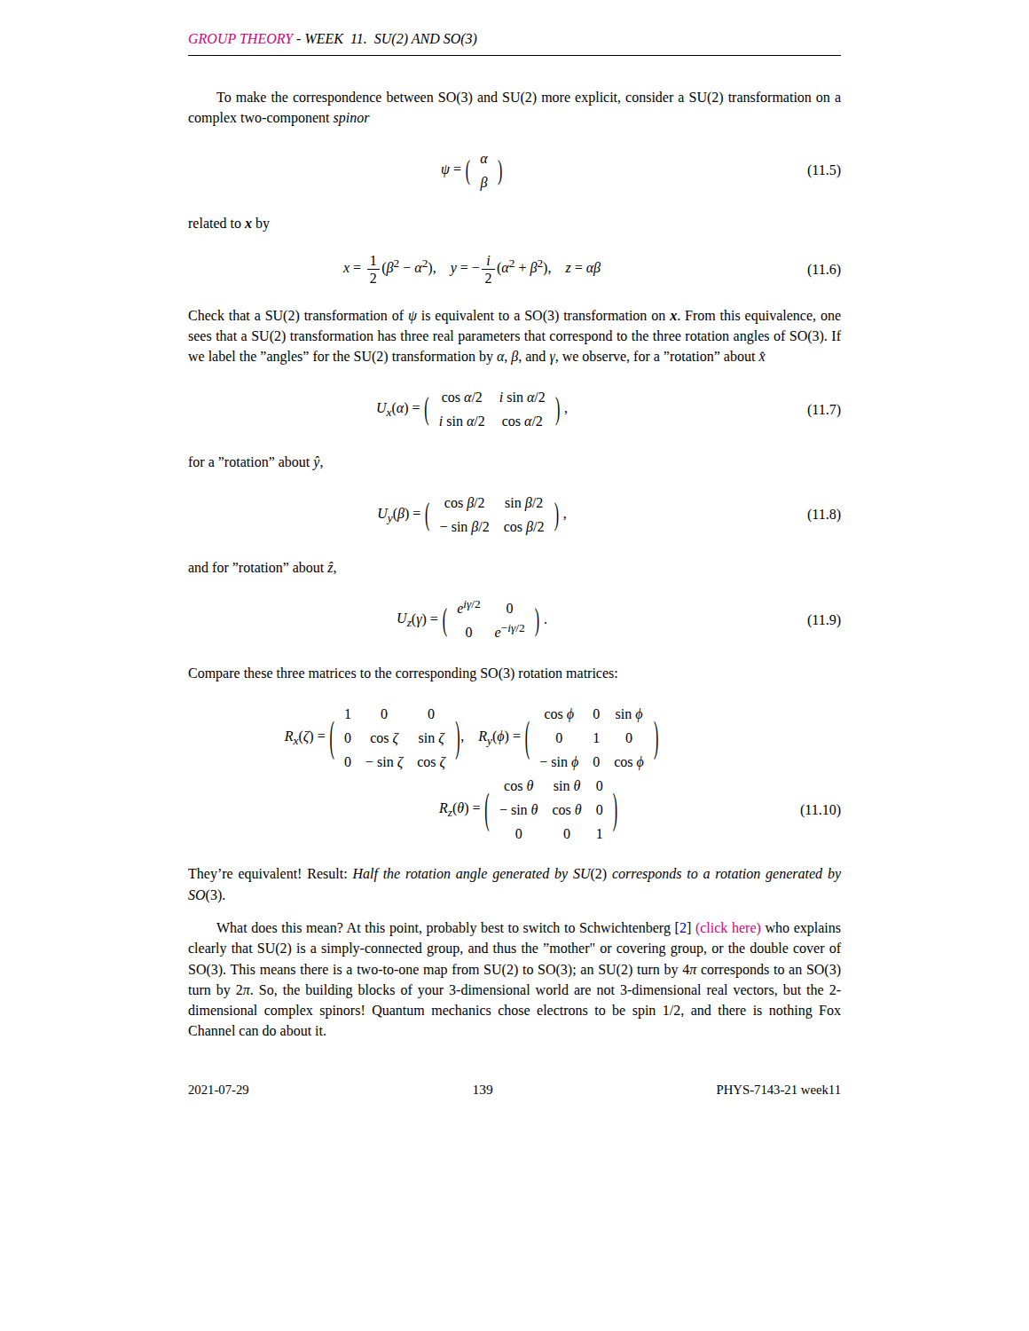GROUP THEORY - WEEK 11. SU(2) AND SO(3)
To make the correspondence between SO(3) and SU(2) more explicit, consider a SU(2) transformation on a complex two-component spinor
ψ = (
| α |
| β |
)
(11.5)
related to x by
x = 12(β2 − α2), y = −i 2(α2 + β2), z = αβ
(11.6)
Check that a SU(2) transformation of ψ is equivalent to a SO(3) transformation on x. From this equivalence, one sees that a SU(2) transformation has three real parameters that correspond to the three rotation angles of SO(3). If we label the ”angles” for the SU(2) transformation by α, β, and γ, we observe, for a ”rotation” about x̂
Ux(α) = (
| cos α /2 | i sin α /2 |
| i sin α /2 | cos α /2 |
) ,
(11.7)
for a ”rotation” about ŷ,
Uy(β) = (
| cos β /2 | sin β /2 |
| − sin β /2 | cos β /2 |
) ,
(11.8)
and for ”rotation” about ẑ,
Uz(γ) = (
| e iγ /2 | 0 |
| 0 | e − iγ /2 |
) .
(11.9)
Compare these three matrices to the corresponding SO(3) rotation matrices:
Rx(ζ) = (
| 1 | 0 | 0 |
| 0 | cos ζ | sin ζ |
| 0 | − sin ζ | cos ζ |
) , Ry(ϕ) = (
| cos ϕ | 0 | sin ϕ |
| 0 | 1 | 0 |
| − sin ϕ | 0 | cos ϕ |
)
Rz(θ) = (
| cos θ | sin θ | 0 |
| − sin θ | cos θ | 0 |
| 0 | 0 | 1 |
)
(11.10)
They’re equivalent! Result: Half the rotation angle generated by SU(2) corresponds to a rotation generated by SO(3).
What does this mean? At this point, probably best to switch to Schwichtenberg [2] (click here) who explains clearly that SU(2) is a simply-connected group, and thus the ”mother" or covering group, or the double cover of SO(3). This means there is a two-to-one map from SU(2) to SO(3); an SU(2) turn by 4π corresponds to an SO(3) turn by 2π. So, the building blocks of your 3-dimensional world are not 3-dimensional real vectors, but the 2-dimensional complex spinors! Quantum mechanics chose electrons to be spin 1/2, and there is nothing Fox Channel can do about it.
2021-07-29 139 PHYS-7143-21 week11